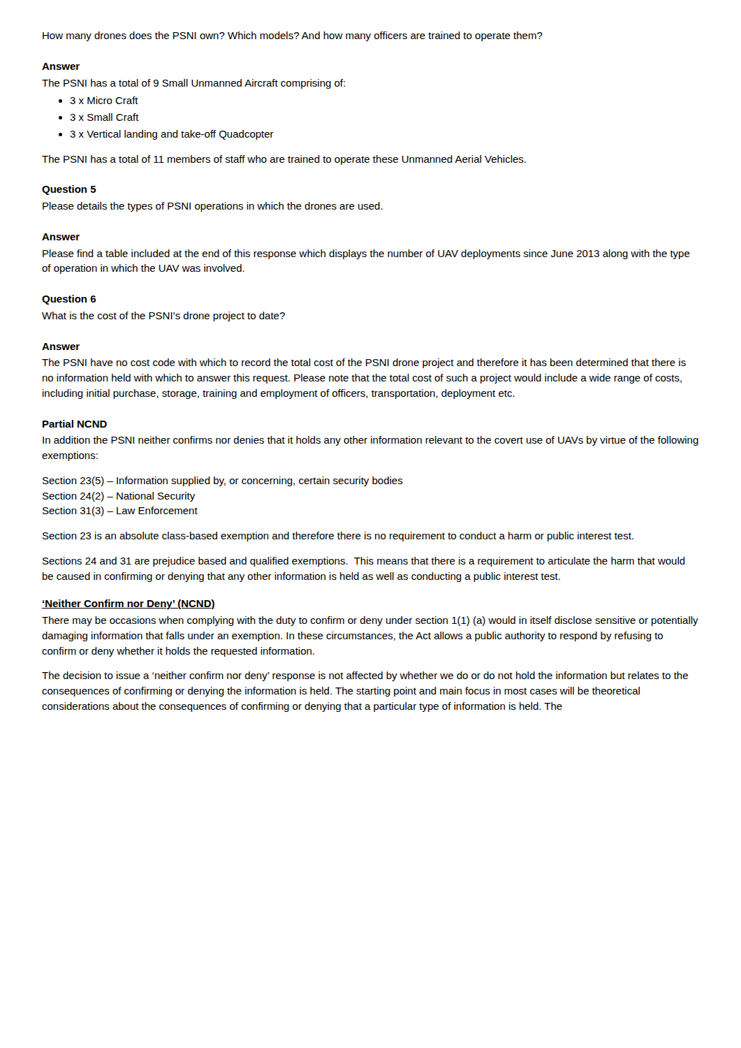How many drones does the PSNI own? Which models? And how many officers are trained to operate them?
Answer
The PSNI has a total of 9 Small Unmanned Aircraft comprising of:
3 x Micro Craft
3 x Small Craft
3 x Vertical landing and take-off Quadcopter
The PSNI has a total of 11 members of staff who are trained to operate these Unmanned Aerial Vehicles.
Question 5
Please details the types of PSNI operations in which the drones are used.
Answer
Please find a table included at the end of this response which displays the number of UAV deployments since June 2013 along with the type of operation in which the UAV was involved.
Question 6
What is the cost of the PSNI’s drone project to date?
Answer
The PSNI have no cost code with which to record the total cost of the PSNI drone project and therefore it has been determined that there is no information held with which to answer this request. Please note that the total cost of such a project would include a wide range of costs, including initial purchase, storage, training and employment of officers, transportation, deployment etc.
Partial NCND
In addition the PSNI neither confirms nor denies that it holds any other information relevant to the covert use of UAVs by virtue of the following exemptions:
Section 23(5) – Information supplied by, or concerning, certain security bodies
Section 24(2) – National Security
Section 31(3) – Law Enforcement
Section 23 is an absolute class-based exemption and therefore there is no requirement to conduct a harm or public interest test.
Sections 24 and 31 are prejudice based and qualified exemptions. This means that there is a requirement to articulate the harm that would be caused in confirming or denying that any other information is held as well as conducting a public interest test.
‘Neither Confirm nor Deny’ (NCND)
There may be occasions when complying with the duty to confirm or deny under section 1(1) (a) would in itself disclose sensitive or potentially damaging information that falls under an exemption. In these circumstances, the Act allows a public authority to respond by refusing to confirm or deny whether it holds the requested information.
The decision to issue a ‘neither confirm nor deny’ response is not affected by whether we do or do not hold the information but relates to the consequences of confirming or denying the information is held. The starting point and main focus in most cases will be theoretical considerations about the consequences of confirming or denying that a particular type of information is held. The